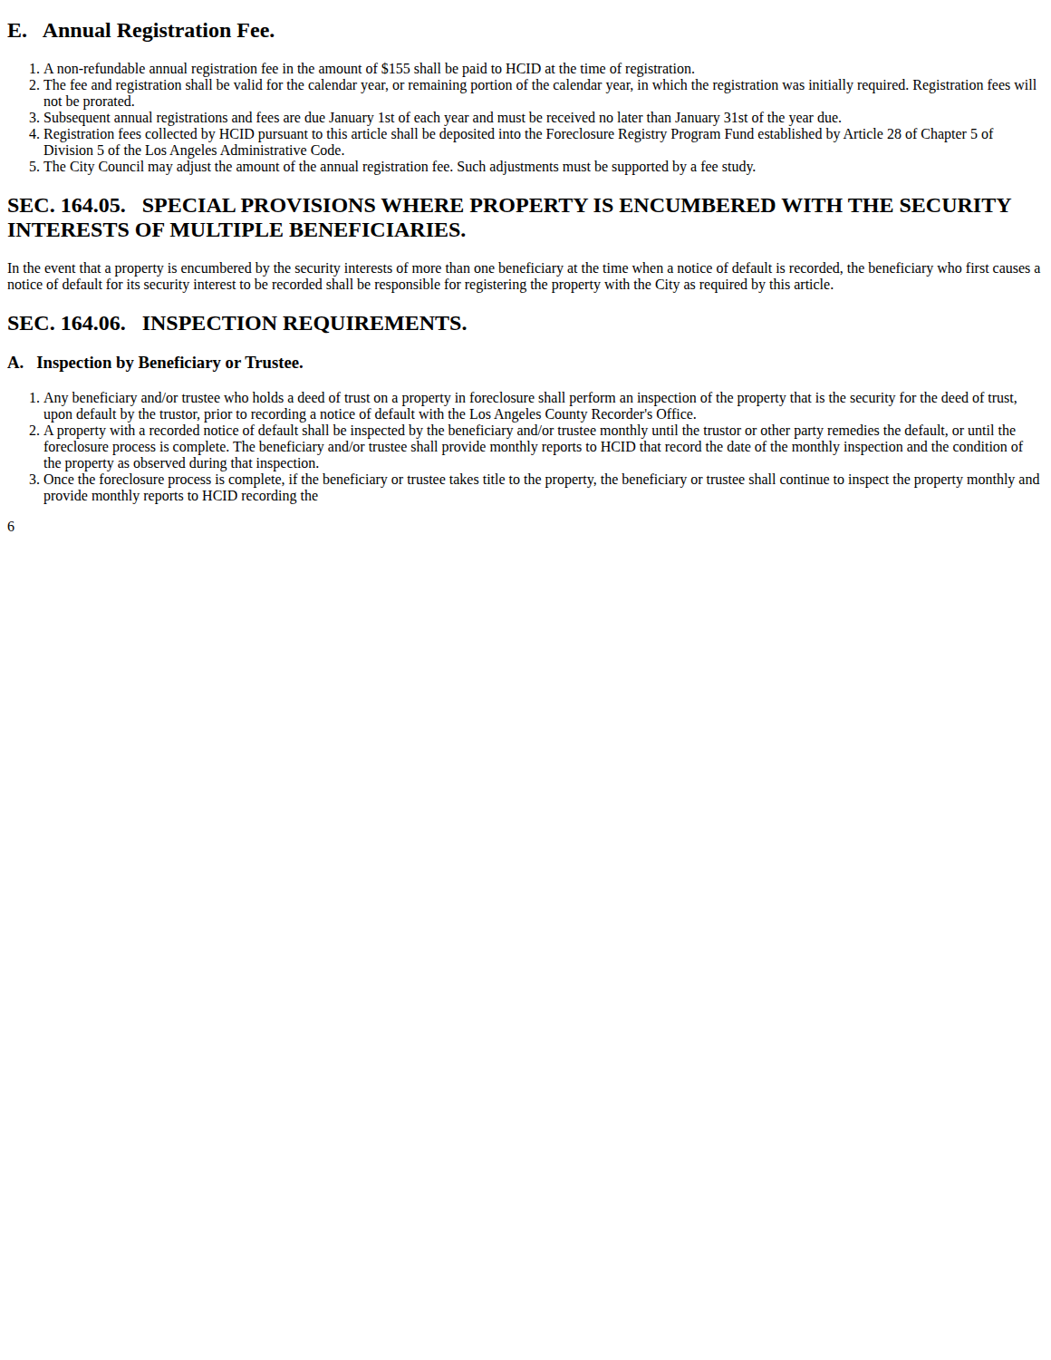E. Annual Registration Fee.
A non-refundable annual registration fee in the amount of $155 shall be paid to HCID at the time of registration.
The fee and registration shall be valid for the calendar year, or remaining portion of the calendar year, in which the registration was initially required. Registration fees will not be prorated.
Subsequent annual registrations and fees are due January 1st of each year and must be received no later than January 31st of the year due.
Registration fees collected by HCID pursuant to this article shall be deposited into the Foreclosure Registry Program Fund established by Article 28 of Chapter 5 of Division 5 of the Los Angeles Administrative Code.
The City Council may adjust the amount of the annual registration fee. Such adjustments must be supported by a fee study.
SEC. 164.05. SPECIAL PROVISIONS WHERE PROPERTY IS ENCUMBERED WITH THE SECURITY INTERESTS OF MULTIPLE BENEFICIARIES.
In the event that a property is encumbered by the security interests of more than one beneficiary at the time when a notice of default is recorded, the beneficiary who first causes a notice of default for its security interest to be recorded shall be responsible for registering the property with the City as required by this article.
SEC. 164.06. INSPECTION REQUIREMENTS.
A. Inspection by Beneficiary or Trustee.
Any beneficiary and/or trustee who holds a deed of trust on a property in foreclosure shall perform an inspection of the property that is the security for the deed of trust, upon default by the trustor, prior to recording a notice of default with the Los Angeles County Recorder's Office.
A property with a recorded notice of default shall be inspected by the beneficiary and/or trustee monthly until the trustor or other party remedies the default, or until the foreclosure process is complete. The beneficiary and/or trustee shall provide monthly reports to HCID that record the date of the monthly inspection and the condition of the property as observed during that inspection.
Once the foreclosure process is complete, if the beneficiary or trustee takes title to the property, the beneficiary or trustee shall continue to inspect the property monthly and provide monthly reports to HCID recording the
6